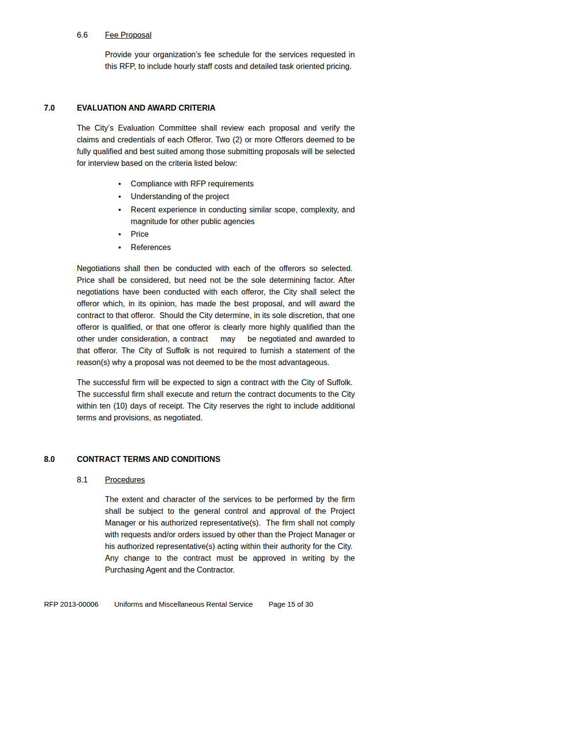6.6 Fee Proposal
Provide your organization’s fee schedule for the services requested in this RFP, to include hourly staff costs and detailed task oriented pricing.
7.0 Evaluation and Award Criteria
The City’s Evaluation Committee shall review each proposal and verify the claims and credentials of each Offeror. Two (2) or more Offerors deemed to be fully qualified and best suited among those submitting proposals will be selected for interview based on the criteria listed below:
Compliance with RFP requirements
Understanding of the project
Recent experience in conducting similar scope, complexity, and magnitude for other public agencies
Price
References
Negotiations shall then be conducted with each of the offerors so selected. Price shall be considered, but need not be the sole determining factor. After negotiations have been conducted with each offeror, the City shall select the offeror which, in its opinion, has made the best proposal, and will award the contract to that offeror. Should the City determine, in its sole discretion, that one offeror is qualified, or that one offeror is clearly more highly qualified than the other under consideration, a contract may be negotiated and awarded to that offeror. The City of Suffolk is not required to furnish a statement of the reason(s) why a proposal was not deemed to be the most advantageous.
The successful firm will be expected to sign a contract with the City of Suffolk. The successful firm shall execute and return the contract documents to the City within ten (10) days of receipt. The City reserves the right to include additional terms and provisions, as negotiated.
8.0 Contract Terms and Conditions
8.1 Procedures
The extent and character of the services to be performed by the firm shall be subject to the general control and approval of the Project Manager or his authorized representative(s). The firm shall not comply with requests and/or orders issued by other than the Project Manager or his authorized representative(s) acting within their authority for the City. Any change to the contract must be approved in writing by the Purchasing Agent and the Contractor.
RFP 2013-00006 Uniforms and Miscellaneous Rental Service Page 15 of 30